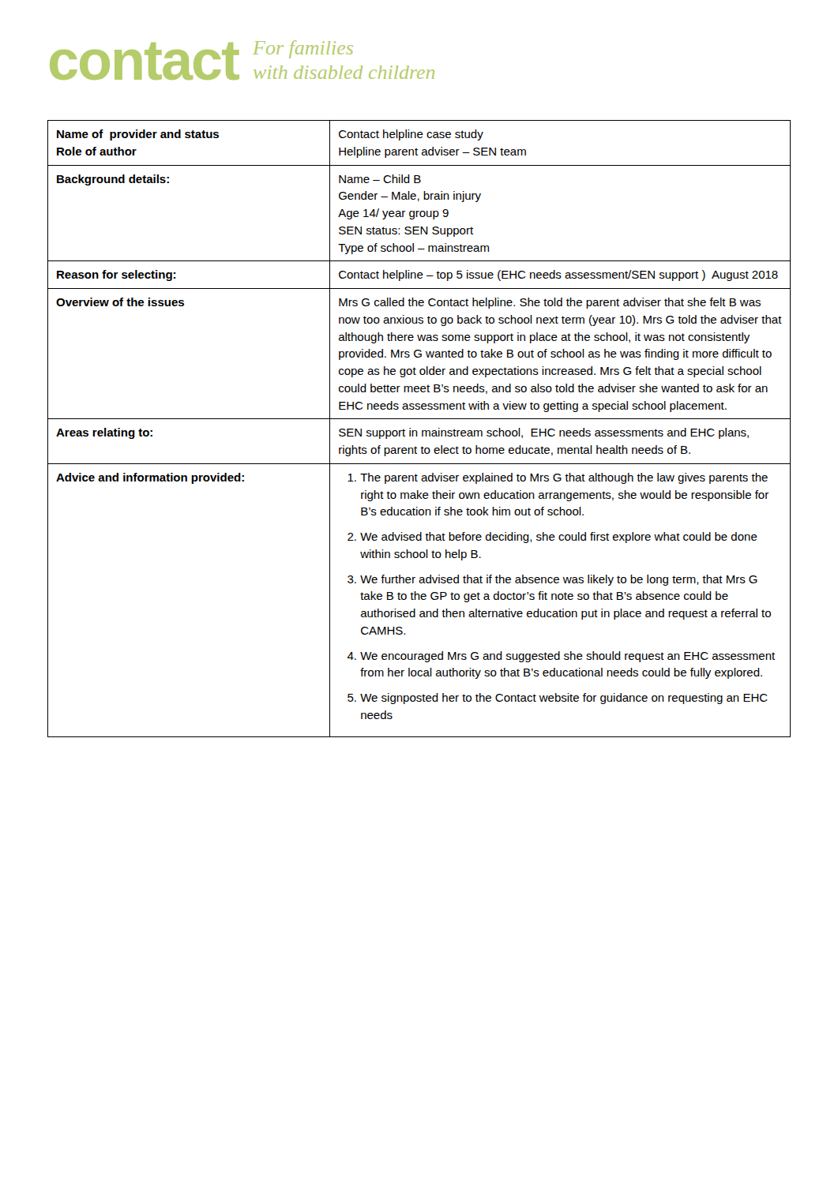contact
For families
with disabled children
| Name of provider and status Role of author | Contact helpline case study Helpline parent adviser – SEN team |
| Background details: | Name – Child B Gender – Male, brain injury Age 14/ year group 9 SEN status: SEN Support Type of school – mainstream |
| Reason for selecting: | Contact helpline – top 5 issue (EHC needs assessment/SEN support ) August 2018 |
| Overview of the issues | Mrs G called the Contact helpline. She told the parent adviser that she felt B was now too anxious to go back to school next term (year 10). Mrs G told the adviser that although there was some support in place at the school, it was not consistently provided. Mrs G wanted to take B out of school as he was finding it more difficult to cope as he got older and expectations increased. Mrs G felt that a special school could better meet B’s needs, and so also told the adviser she wanted to ask for an EHC needs assessment with a view to getting a special school placement. |
| Areas relating to: | SEN support in mainstream school, EHC needs assessments and EHC plans, rights of parent to elect to home educate, mental health needs of B. |
| Advice and information provided: | The parent adviser explained to Mrs G that although the law gives parents the right to make their own education arrangements, she would be responsible for B’s education if she took him out of school. We advised that before deciding, she could first explore what could be done within school to help B. We further advised that if the absence was likely to be long term, that Mrs G take B to the GP to get a doctor’s fit note so that B’s absence could be authorised and then alternative education put in place and request a referral to CAMHS. We encouraged Mrs G and suggested she should request an EHC assessment from her local authority so that B’s educational needs could be fully explored. We signposted her to the Contact website for guidance on requesting an EHC needs |